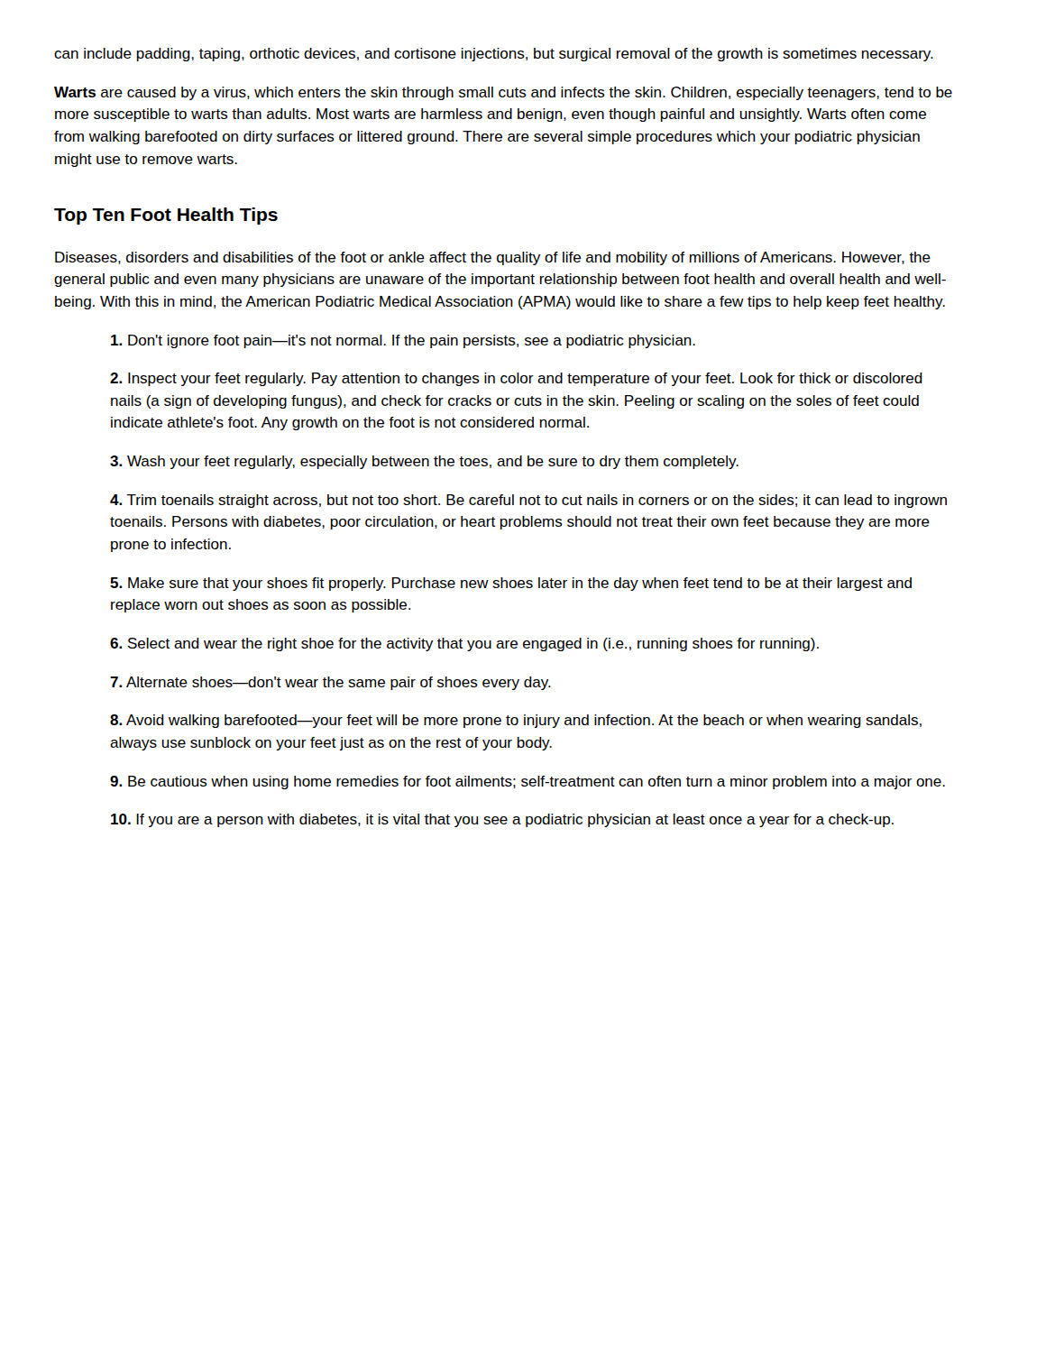can include padding, taping, orthotic devices, and cortisone injections, but surgical removal of the growth is sometimes necessary.
Warts are caused by a virus, which enters the skin through small cuts and infects the skin. Children, especially teenagers, tend to be more susceptible to warts than adults. Most warts are harmless and benign, even though painful and unsightly. Warts often come from walking barefooted on dirty surfaces or littered ground. There are several simple procedures which your podiatric physician might use to remove warts.
Top Ten Foot Health Tips
Diseases, disorders and disabilities of the foot or ankle affect the quality of life and mobility of millions of Americans. However, the general public and even many physicians are unaware of the important relationship between foot health and overall health and well-being. With this in mind, the American Podiatric Medical Association (APMA) would like to share a few tips to help keep feet healthy.
1. Don't ignore foot pain—it's not normal. If the pain persists, see a podiatric physician.
2. Inspect your feet regularly. Pay attention to changes in color and temperature of your feet. Look for thick or discolored nails (a sign of developing fungus), and check for cracks or cuts in the skin. Peeling or scaling on the soles of feet could indicate athlete's foot. Any growth on the foot is not considered normal.
3. Wash your feet regularly, especially between the toes, and be sure to dry them completely.
4. Trim toenails straight across, but not too short. Be careful not to cut nails in corners or on the sides; it can lead to ingrown toenails. Persons with diabetes, poor circulation, or heart problems should not treat their own feet because they are more prone to infection.
5. Make sure that your shoes fit properly. Purchase new shoes later in the day when feet tend to be at their largest and replace worn out shoes as soon as possible.
6. Select and wear the right shoe for the activity that you are engaged in (i.e., running shoes for running).
7. Alternate shoes—don't wear the same pair of shoes every day.
8. Avoid walking barefooted—your feet will be more prone to injury and infection. At the beach or when wearing sandals, always use sunblock on your feet just as on the rest of your body.
9. Be cautious when using home remedies for foot ailments; self-treatment can often turn a minor problem into a major one.
10. If you are a person with diabetes, it is vital that you see a podiatric physician at least once a year for a check-up.